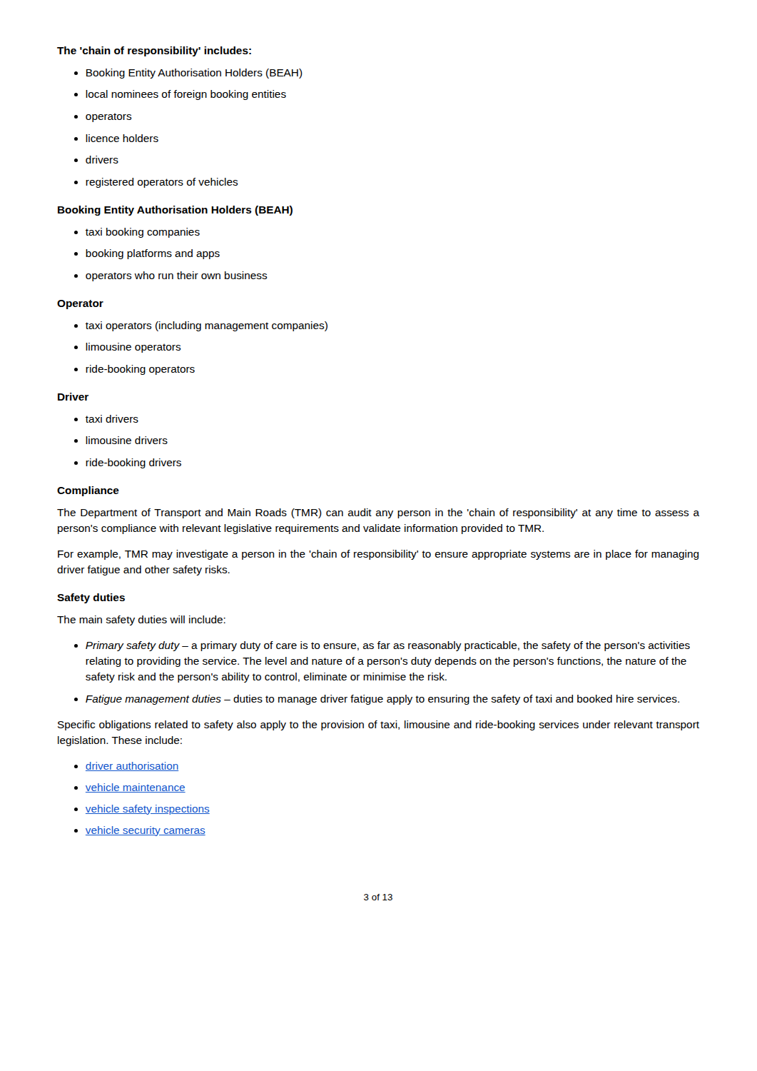The 'chain of responsibility' includes:
Booking Entity Authorisation Holders (BEAH)
local nominees of foreign booking entities
operators
licence holders
drivers
registered operators of vehicles
Booking Entity Authorisation Holders (BEAH)
taxi booking companies
booking platforms and apps
operators who run their own business
Operator
taxi operators (including management companies)
limousine operators
ride-booking operators
Driver
taxi drivers
limousine drivers
ride-booking drivers
Compliance
The Department of Transport and Main Roads (TMR) can audit any person in the 'chain of responsibility' at any time to assess a person's compliance with relevant legislative requirements and validate information provided to TMR.
For example, TMR may investigate a person in the 'chain of responsibility' to ensure appropriate systems are in place for managing driver fatigue and other safety risks.
Safety duties
The main safety duties will include:
Primary safety duty – a primary duty of care is to ensure, as far as reasonably practicable, the safety of the person's activities relating to providing the service. The level and nature of a person's duty depends on the person's functions, the nature of the safety risk and the person's ability to control, eliminate or minimise the risk.
Fatigue management duties – duties to manage driver fatigue apply to ensuring the safety of taxi and booked hire services.
Specific obligations related to safety also apply to the provision of taxi, limousine and ride-booking services under relevant transport legislation. These include:
driver authorisation
vehicle maintenance
vehicle safety inspections
vehicle security cameras
3 of 13